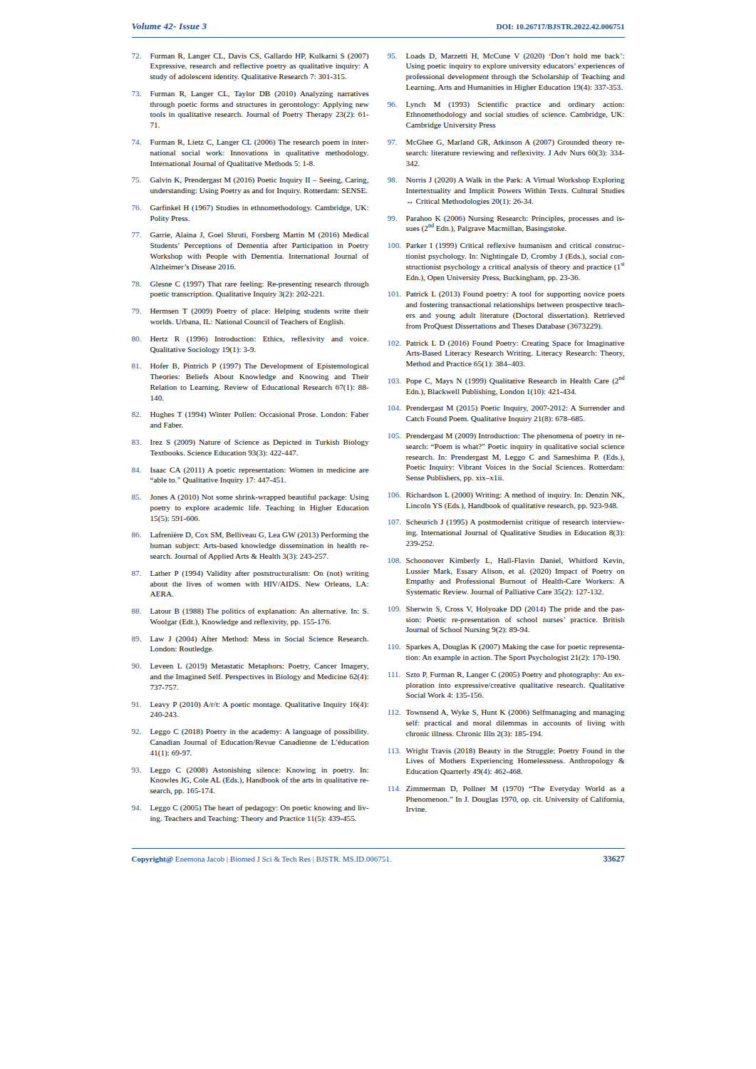Volume 42- Issue 3
DOI: 10.26717/BJSTR.2022.42.006751
72. Furman R, Langer CL, Davis CS, Gallardo HP, Kulkarni S (2007) Expressive, research and reflective poetry as qualitative inquiry: A study of adolescent identity. Qualitative Research 7: 301-315.
73. Furman R, Langer CL, Taylor DB (2010) Analyzing narratives through poetic forms and structures in gerontology: Applying new tools in qualitative research. Journal of Poetry Therapy 23(2): 61-71.
74. Furman R, Lietz C, Langer CL (2006) The research poem in international social work: Innovations in qualitative methodology. International Journal of Qualitative Methods 5: 1-8.
75. Galvin K, Prendergast M (2016) Poetic Inquiry II – Seeing, Caring, understanding: Using Poetry as and for Inquiry. Rotterdam: SENSE.
76. Garfinkel H (1967) Studies in ethnomethodology. Cambridge, UK: Polity Press.
77. Garrie, Alaina J, Goel Shruti, Forsberg Martin M (2016) Medical Students’ Perceptions of Dementia after Participation in Poetry Workshop with People with Dementia. International Journal of Alzheimer’s Disease 2016.
78. Glesne C (1997) That rare feeling: Re-presenting research through poetic transcription. Qualitative Inquiry 3(2): 202-221.
79. Hermsen T (2009) Poetry of place: Helping students write their worlds. Urbana, IL: National Council of Teachers of English.
80. Hertz R (1996) Introduction: Ethics, reflexivity and voice. Qualitative Sociology 19(1): 3-9.
81. Hofer B, Pintrich P (1997) The Development of Epistemological Theories: Beliefs About Knowledge and Knowing and Their Relation to Learning. Review of Educational Research 67(1): 88-140.
82. Hughes T (1994) Winter Pollen: Occasional Prose. London: Faber and Faber.
83. Irez S (2009) Nature of Science as Depicted in Turkish Biology Textbooks. Science Education 93(3): 422-447.
84. Isaac CA (2011) A poetic representation: Women in medicine are “able to.” Qualitative Inquiry 17: 447-451.
85. Jones A (2010) Not some shrink-wrapped beautiful package: Using poetry to explore academic life. Teaching in Higher Education 15(5): 591-606.
86. Lafrenière D, Cox SM, Belliveau G, Lea GW (2013) Performing the human subject: Arts-based knowledge dissemination in health research. Journal of Applied Arts & Health 3(3): 243-257.
87. Lather P (1994) Validity after poststructuralism: On (not) writing about the lives of women with HIV/AIDS. New Orleans, LA: AERA.
88. Latour B (1988) The politics of explanation: An alternative. In: S. Woolgar (Edt.), Knowledge and reflexivity, pp. 155-176.
89. Law J (2004) After Method: Mess in Social Science Research. London: Routledge.
90. Leveen L (2019) Metastatic Metaphors: Poetry, Cancer Imagery, and the Imagined Self. Perspectives in Biology and Medicine 62(4): 737-757.
91. Leavy P (2010) A/r/t: A poetic montage. Qualitative Inquiry 16(4): 240-243.
92. Leggo C (2018) Poetry in the academy: A language of possibility. Canadian Journal of Education/Revue Canadienne de L’éducation 41(1): 69-97.
93. Leggo C (2008) Astonishing silence: Knowing in poetry. In: Knowles JG, Cole AL (Eds.), Handbook of the arts in qualitative research, pp. 165-174.
94. Leggo C (2005) The heart of pedagogy: On poetic knowing and living. Teachers and Teaching: Theory and Practice 11(5): 439-455.
95. Loads D, Marzetti H, McCune V (2020) ‘Don’t hold me back’: Using poetic inquiry to explore university educators’ experiences of professional development through the Scholarship of Teaching and Learning. Arts and Humanities in Higher Education 19(4): 337-353.
96. Lynch M (1993) Scientific practice and ordinary action: Ethnomethodology and social studies of science. Cambridge, UK: Cambridge University Press
97. McGhee G, Marland GR, Atkinson A (2007) Grounded theory research: literature reviewing and reflexivity. J Adv Nurs 60(3): 334-342.
98. Norris J (2020) A Walk in the Park: A Virtual Workshop Exploring Intertextuality and Implicit Powers Within Texts. Cultural Studies ↔ Critical Methodologies 20(1): 26-34.
99. Parahoo K (2006) Nursing Research: Principles, processes and issues (2nd Edn.), Palgrave Macmillan, Basingstoke.
100. Parker I (1999) Critical reflexive humanism and critical constructionist psychology. In: Nightingale D, Cromby J (Eds.), social constructionist psychology a critical analysis of theory and practice (1st Edn.), Open University Press, Buckingham, pp. 23-36.
101. Patrick L (2013) Found poetry: A tool for supporting novice poets and fostering transactional relationships between prospective teachers and young adult literature (Doctoral dissertation). Retrieved from ProQuest Dissertations and Theses Database (3673229).
102. Patrick L D (2016) Found Poetry: Creating Space for Imaginative Arts-Based Literacy Research Writing. Literacy Research: Theory, Method and Practice 65(1): 384–403.
103. Pope C, Mays N (1999) Qualitative Research in Health Care (2nd Edn.), Blackwell Publishing, London 1(10): 421-434.
104. Prendergast M (2015) Poetic Inquiry, 2007-2012: A Surrender and Catch Found Poem. Qualitative Inquiry 21(8): 678–685.
105. Prendergast M (2009) Introduction: The phenomena of poetry in research: “Poem is what?” Poetic inquiry in qualitative social science research. In: Prendergast M, Leggo C and Sameshima P. (Eds.), Poetic Inquiry: Vibrant Voices in the Social Sciences. Rotterdam: Sense Publishers, pp. xix–x1ii.
106. Richardson L (2000) Writing: A method of inquiry. In: Denzin NK, Lincoln YS (Eds.), Handbook of qualitative research, pp. 923-948.
107. Scheurich J (1995) A postmodernist critique of research interviewing. International Journal of Qualitative Studies in Education 8(3): 239-252.
108. Schoonover Kimberly L, Hall-Flavin Daniel, Whitford Kevin, Lussier Mark, Essary Alison, et al. (2020) Impact of Poetry on Empathy and Professional Burnout of Health-Care Workers: A Systematic Review. Journal of Palliative Care 35(2): 127-132.
109. Sherwin S, Cross V, Holyoake DD (2014) The pride and the passion: Poetic re-presentation of school nurses’ practice. British Journal of School Nursing 9(2): 89-94.
110. Sparkes A, Douglas K (2007) Making the case for poetic representation: An example in action. The Sport Psychologist 21(2): 170-190.
111. Szto P, Furman R, Langer C (2005) Poetry and photography: An exploration into expressive/creative qualitative research. Qualitative Social Work 4: 135-156.
112. Townsend A, Wyke S, Hunt K (2006) Selfmanaging and managing self: practical and moral dilemmas in accounts of living with chronic illness. Chronic Illn 2(3): 185-194.
113. Wright Travis (2018) Beauty in the Struggle: Poetry Found in the Lives of Mothers Experiencing Homelessness. Anthropology & Education Quarterly 49(4): 462-468.
114. Zimmerman D, Pollner M (1970) “The Everyday World as a Phenomenon.” In J. Douglas 1970, op. cit. University of California, Irvine.
Copyright@ Enemona Jacob | Biomed J Sci & Tech Res | BJSTR. MS.ID.006751.
33627